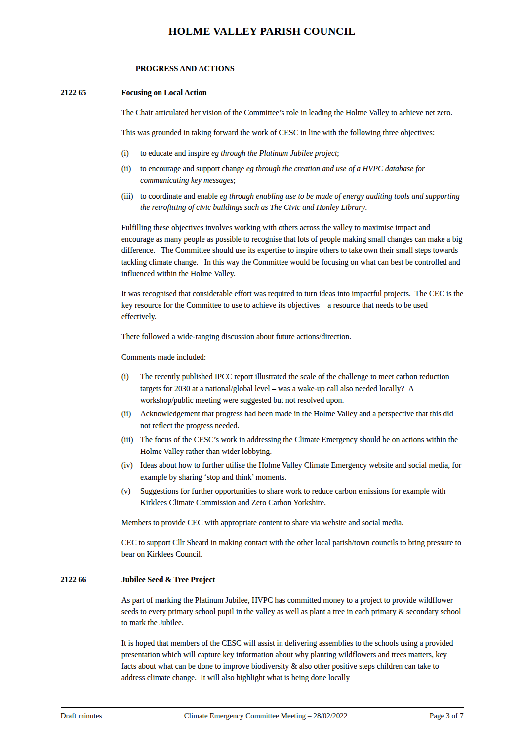HOLME VALLEY PARISH COUNCIL
PROGRESS AND ACTIONS
2122 65
Focusing on Local Action
The Chair articulated her vision of the Committee’s role in leading the Holme Valley to achieve net zero.
This was grounded in taking forward the work of CESC in line with the following three objectives:
(i) to educate and inspire eg through the Platinum Jubilee project;
(ii) to encourage and support change eg through the creation and use of a HVPC database for communicating key messages;
(iii) to coordinate and enable eg through enabling use to be made of energy auditing tools and supporting the retrofitting of civic buildings such as The Civic and Honley Library.
Fulfilling these objectives involves working with others across the valley to maximise impact and encourage as many people as possible to recognise that lots of people making small changes can make a big difference. The Committee should use its expertise to inspire others to take own their small steps towards tackling climate change. In this way the Committee would be focusing on what can best be controlled and influenced within the Holme Valley.
It was recognised that considerable effort was required to turn ideas into impactful projects. The CEC is the key resource for the Committee to use to achieve its objectives – a resource that needs to be used effectively.
There followed a wide-ranging discussion about future actions/direction.
Comments made included:
(i) The recently published IPCC report illustrated the scale of the challenge to meet carbon reduction targets for 2030 at a national/global level – was a wake-up call also needed locally? A workshop/public meeting were suggested but not resolved upon.
(ii) Acknowledgement that progress had been made in the Holme Valley and a perspective that this did not reflect the progress needed.
(iii) The focus of the CESC’s work in addressing the Climate Emergency should be on actions within the Holme Valley rather than wider lobbying.
(iv) Ideas about how to further utilise the Holme Valley Climate Emergency website and social media, for example by sharing ‘stop and think’ moments.
(v) Suggestions for further opportunities to share work to reduce carbon emissions for example with Kirklees Climate Commission and Zero Carbon Yorkshire.
Members to provide CEC with appropriate content to share via website and social media.
CEC to support Cllr Sheard in making contact with the other local parish/town councils to bring pressure to bear on Kirklees Council.
2122 66
Jubilee Seed & Tree Project
As part of marking the Platinum Jubilee, HVPC has committed money to a project to provide wildflower seeds to every primary school pupil in the valley as well as plant a tree in each primary & secondary school to mark the Jubilee.
It is hoped that members of the CESC will assist in delivering assemblies to the schools using a provided presentation which will capture key information about why planting wildflowers and trees matters, key facts about what can be done to improve biodiversity & also other positive steps children can take to address climate change. It will also highlight what is being done locally
Draft minutes
Climate Emergency Committee Meeting – 28/02/2022
Page 3 of 7